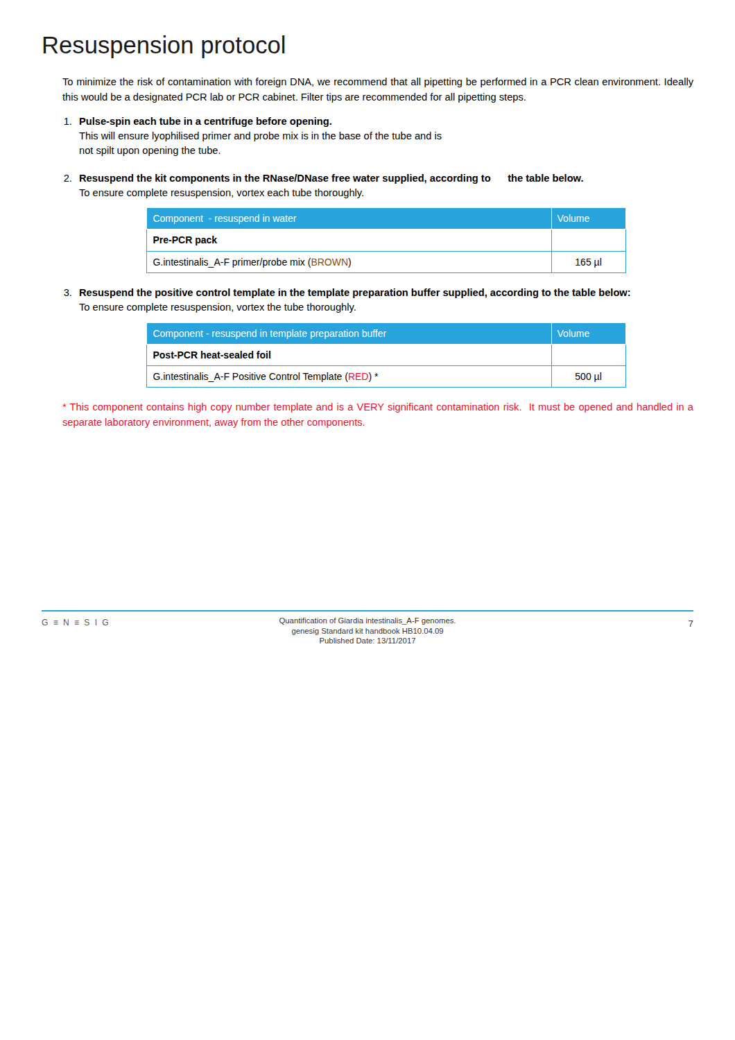Resuspension protocol
To minimize the risk of contamination with foreign DNA, we recommend that all pipetting be performed in a PCR clean environment. Ideally this would be a designated PCR lab or PCR cabinet. Filter tips are recommended for all pipetting steps.
Pulse-spin each tube in a centrifuge before opening. This will ensure lyophilised primer and probe mix is in the base of the tube and is
not spilt upon opening the tube.
Resuspend the kit components in the RNase/DNase free water supplied, according to the table below. To ensure complete resuspension, vortex each tube thoroughly.
| Component - resuspend in water | Volume |
| --- | --- |
| Pre-PCR pack | |
| G.intestinalis_A-F primer/probe mix ( BROWN ) | 165 µl |
Resuspend the positive control template in the template preparation buffer supplied, according to the table below: To ensure complete resuspension, vortex the tube thoroughly.
| Component - resuspend in template preparation buffer | Volume |
| --- | --- |
| Post-PCR heat-sealed foil | |
| G.intestinalis_A-F Positive Control Template ( RED ) * | 500 µl |
* This component contains high copy number template and is a VERY significant contamination risk. It must be opened and handled in a separate laboratory environment, away from the other components.
G ≡ N ≡ S I G
Quantification of Giardia intestinalis_A-F genomes.
genesig Standard kit handbook HB10.04.09
Published Date: 13/11/2017
7